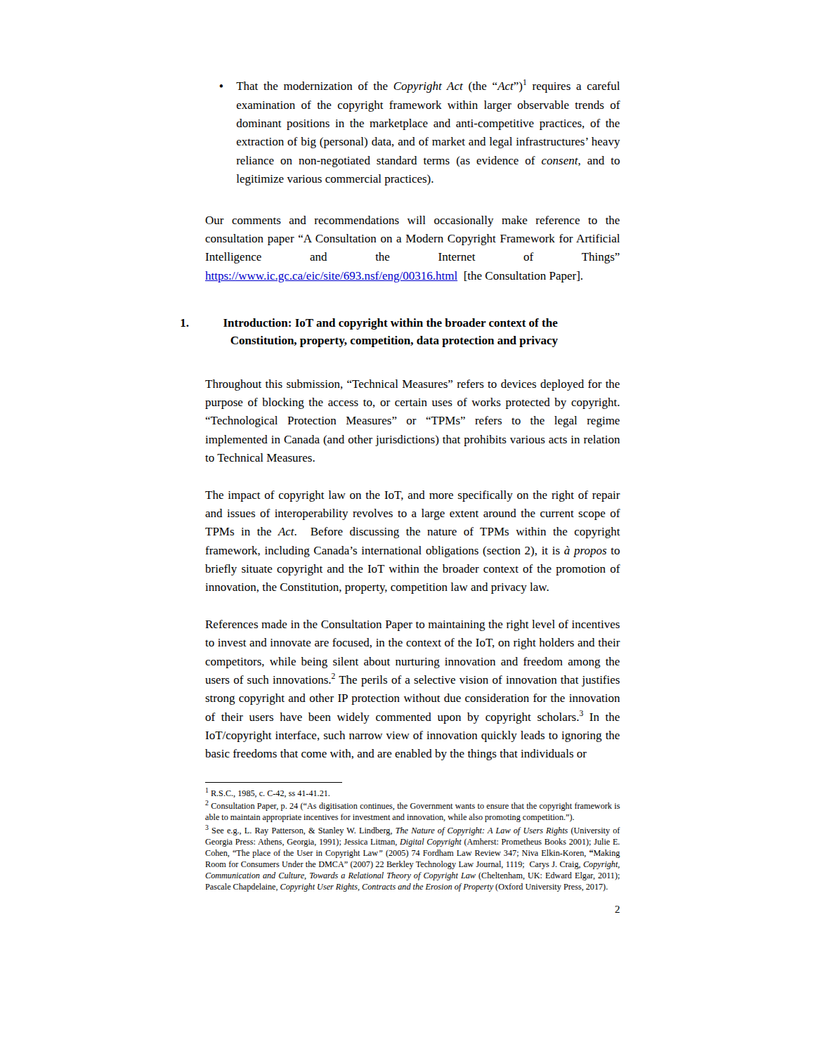That the modernization of the Copyright Act (the “Act”)1 requires a careful examination of the copyright framework within larger observable trends of dominant positions in the marketplace and anti-competitive practices, of the extraction of big (personal) data, and of market and legal infrastructures’ heavy reliance on non-negotiated standard terms (as evidence of consent, and to legitimize various commercial practices).
Our comments and recommendations will occasionally make reference to the consultation paper “A Consultation on a Modern Copyright Framework for Artificial Intelligence and the Internet of Things” https://www.ic.gc.ca/eic/site/693.nsf/eng/00316.html [the Consultation Paper].
1. Introduction: IoT and copyright within the broader context of the Constitution, property, competition, data protection and privacy
Throughout this submission, “Technical Measures” refers to devices deployed for the purpose of blocking the access to, or certain uses of works protected by copyright. “Technological Protection Measures” or “TPMs” refers to the legal regime implemented in Canada (and other jurisdictions) that prohibits various acts in relation to Technical Measures.
The impact of copyright law on the IoT, and more specifically on the right of repair and issues of interoperability revolves to a large extent around the current scope of TPMs in the Act. Before discussing the nature of TPMs within the copyright framework, including Canada’s international obligations (section 2), it is à propos to briefly situate copyright and the IoT within the broader context of the promotion of innovation, the Constitution, property, competition law and privacy law.
References made in the Consultation Paper to maintaining the right level of incentives to invest and innovate are focused, in the context of the IoT, on right holders and their competitors, while being silent about nurturing innovation and freedom among the users of such innovations.2 The perils of a selective vision of innovation that justifies strong copyright and other IP protection without due consideration for the innovation of their users have been widely commented upon by copyright scholars.3 In the IoT/copyright interface, such narrow view of innovation quickly leads to ignoring the basic freedoms that come with, and are enabled by the things that individuals or
1 R.S.C., 1985, c. C-42, ss 41-41.21.
2 Consultation Paper, p. 24 (“As digitisation continues, the Government wants to ensure that the copyright framework is able to maintain appropriate incentives for investment and innovation, while also promoting competition.”).
3 See e.g., L. Ray Patterson, & Stanley W. Lindberg, The Nature of Copyright: A Law of Users Rights (University of Georgia Press: Athens, Georgia, 1991); Jessica Litman, Digital Copyright (Amherst: Prometheus Books 2001); Julie E. Cohen, “The place of the User in Copyright Law” (2005) 74 Fordham Law Review 347; Niva Elkin-Koren, “Making Room for Consumers Under the DMCA” (2007) 22 Berkley Technology Law Journal, 1119; Carys J. Craig, Copyright, Communication and Culture, Towards a Relational Theory of Copyright Law (Cheltenham, UK: Edward Elgar, 2011); Pascale Chapdelaine, Copyright User Rights, Contracts and the Erosion of Property (Oxford University Press, 2017).
2